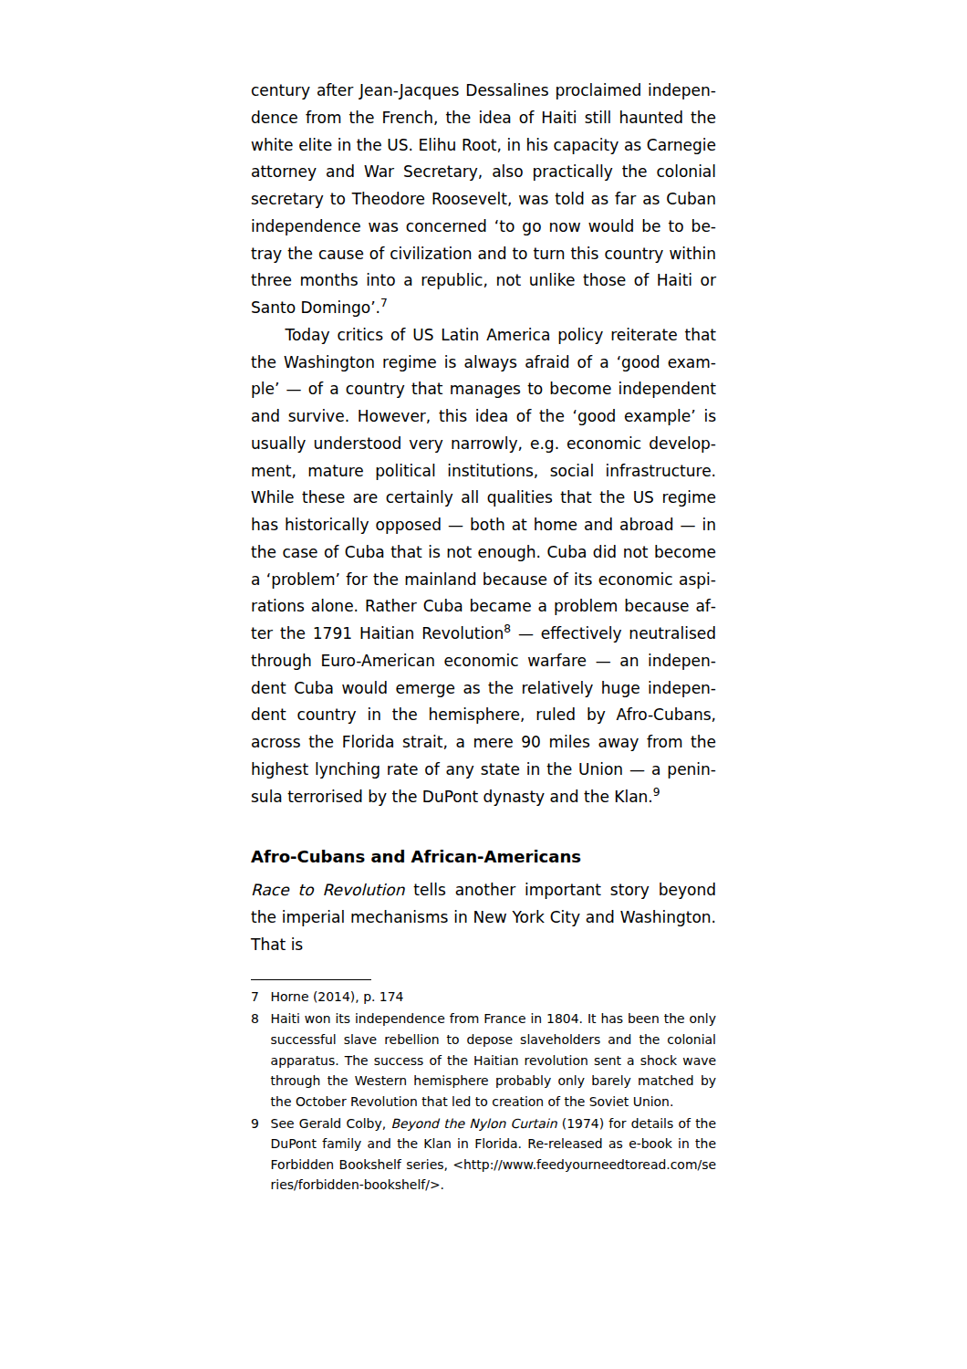century after Jean-Jacques Dessalines proclaimed independence from the French, the idea of Haiti still haunted the white elite in the US. Elihu Root, in his capacity as Carnegie attorney and War Secretary, also practically the colonial secretary to Theodore Roosevelt, was told as far as Cuban independence was concerned ‘to go now would be to betray the cause of civilization and to turn this country within three months into a republic, not unlike those of Haiti or Santo Domingo’.7
Today critics of US Latin America policy reiterate that the Washington regime is always afraid of a ‘good example’ — of a country that manages to become independent and survive. However, this idea of the ‘good example’ is usually understood very narrowly, e.g. economic development, mature political institutions, social infrastructure. While these are certainly all qualities that the US regime has historically opposed — both at home and abroad — in the case of Cuba that is not enough. Cuba did not become a ‘problem’ for the mainland because of its economic aspirations alone. Rather Cuba became a problem because after the 1791 Haitian Revolution8 — effectively neutralised through Euro-American economic warfare — an independent Cuba would emerge as the relatively huge independent country in the hemisphere, ruled by Afro-Cubans, across the Florida strait, a mere 90 miles away from the highest lynching rate of any state in the Union — a peninsula terrorised by the DuPont dynasty and the Klan.9
Afro-Cubans and African-Americans
Race to Revolution tells another important story beyond the imperial mechanisms in New York City and Washington. That is
7 Horne (2014), p. 174
8 Haiti won its independence from France in 1804. It has been the only successful slave rebellion to depose slaveholders and the colonial apparatus. The success of the Haitian revolution sent a shock wave through the Western hemisphere probably only barely matched by the October Revolution that led to creation of the Soviet Union.
9 See Gerald Colby, Beyond the Nylon Curtain (1974) for details of the DuPont family and the Klan in Florida. Re-released as e-book in the Forbidden Bookshelf series, <http://www.feedyourneedtoread.com/series/forbidden-bookshelf/>.